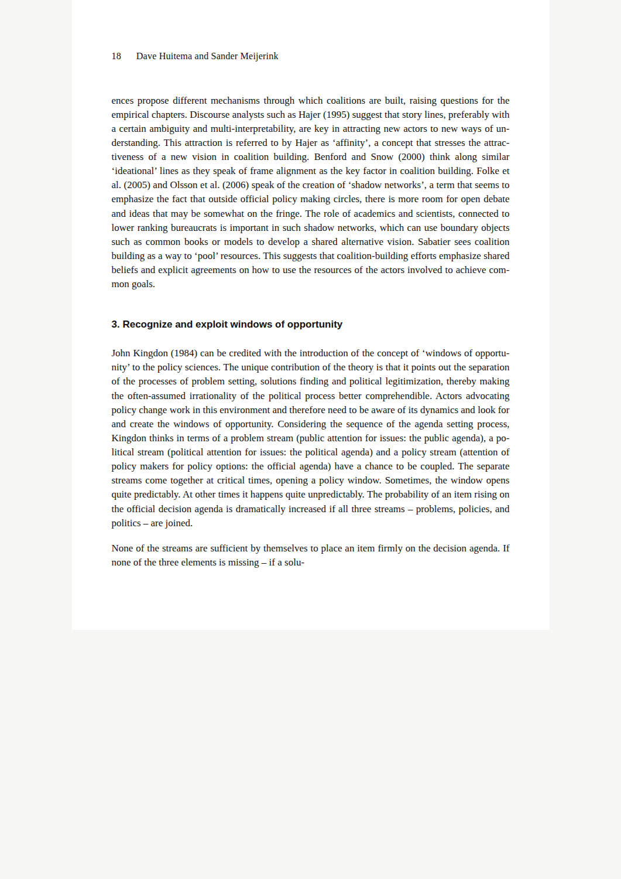18 Dave Huitema and Sander Meijerink
ences propose different mechanisms through which coalitions are built, raising questions for the empirical chapters. Discourse analysts such as Hajer (1995) suggest that story lines, preferably with a certain ambiguity and multi-interpretability, are key in attracting new actors to new ways of understanding. This attraction is referred to by Hajer as ‘affinity’, a concept that stresses the attractiveness of a new vision in coalition building. Benford and Snow (2000) think along similar ‘ideational’ lines as they speak of frame alignment as the key factor in coalition building. Folke et al. (2005) and Olsson et al. (2006) speak of the creation of ‘shadow networks’, a term that seems to emphasize the fact that outside official policy making circles, there is more room for open debate and ideas that may be somewhat on the fringe. The role of academics and scientists, connected to lower ranking bureaucrats is important in such shadow networks, which can use boundary objects such as common books or models to develop a shared alternative vision. Sabatier sees coalition building as a way to ‘pool’ resources. This suggests that coalition-building efforts emphasize shared beliefs and explicit agreements on how to use the resources of the actors involved to achieve common goals.
3. Recognize and exploit windows of opportunity
John Kingdon (1984) can be credited with the introduction of the concept of ‘windows of opportunity’ to the policy sciences. The unique contribution of the theory is that it points out the separation of the processes of problem setting, solutions finding and political legitimization, thereby making the often-assumed irrationality of the political process better comprehendible. Actors advocating policy change work in this environment and therefore need to be aware of its dynamics and look for and create the windows of opportunity. Considering the sequence of the agenda setting process, Kingdon thinks in terms of a problem stream (public attention for issues: the public agenda), a political stream (political attention for issues: the political agenda) and a policy stream (attention of policy makers for policy options: the official agenda) have a chance to be coupled. The separate streams come together at critical times, opening a policy window. Sometimes, the window opens quite predictably. At other times it happens quite unpredictably. The probability of an item rising on the official decision agenda is dramatically increased if all three streams – problems, policies, and politics – are joined.
None of the streams are sufficient by themselves to place an item firmly on the decision agenda. If none of the three elements is missing – if a solu-